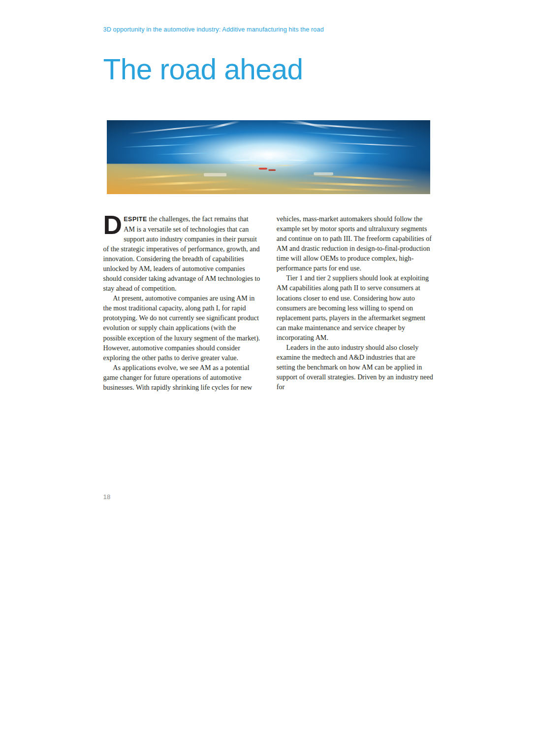3D opportunity in the automotive industry: Additive manufacturing hits the road
The road ahead
DESPITE the challenges, the fact remains that AM is a versatile set of technologies that can support auto industry companies in their pursuit of the strategic imperatives of performance, growth, and innovation. Considering the breadth of capabilities unlocked by AM, leaders of automotive companies should consider taking advantage of AM technologies to stay ahead of competition.
At present, automotive companies are using AM in the most traditional capacity, along path I, for rapid prototyping. We do not currently see significant product evolution or supply chain applications (with the possible exception of the luxury segment of the market). However, automotive companies should consider exploring the other paths to derive greater value.
As applications evolve, we see AM as a potential game changer for future operations of automotive businesses. With rapidly shrinking life cycles for new vehicles, mass-market automakers should follow the example set by motor sports and ultraluxury segments and continue on to path III. The freeform capabilities of AM and drastic reduction in design-to-final-production time will allow OEMs to produce complex, high-performance parts for end use.
Tier 1 and tier 2 suppliers should look at exploiting AM capabilities along path II to serve consumers at locations closer to end use. Considering how auto consumers are becoming less willing to spend on replacement parts, players in the aftermarket segment can make maintenance and service cheaper by incorporating AM.
Leaders in the auto industry should also closely examine the medtech and A&D industries that are setting the benchmark on how AM can be applied in support of overall strategies. Driven by an industry need for
18